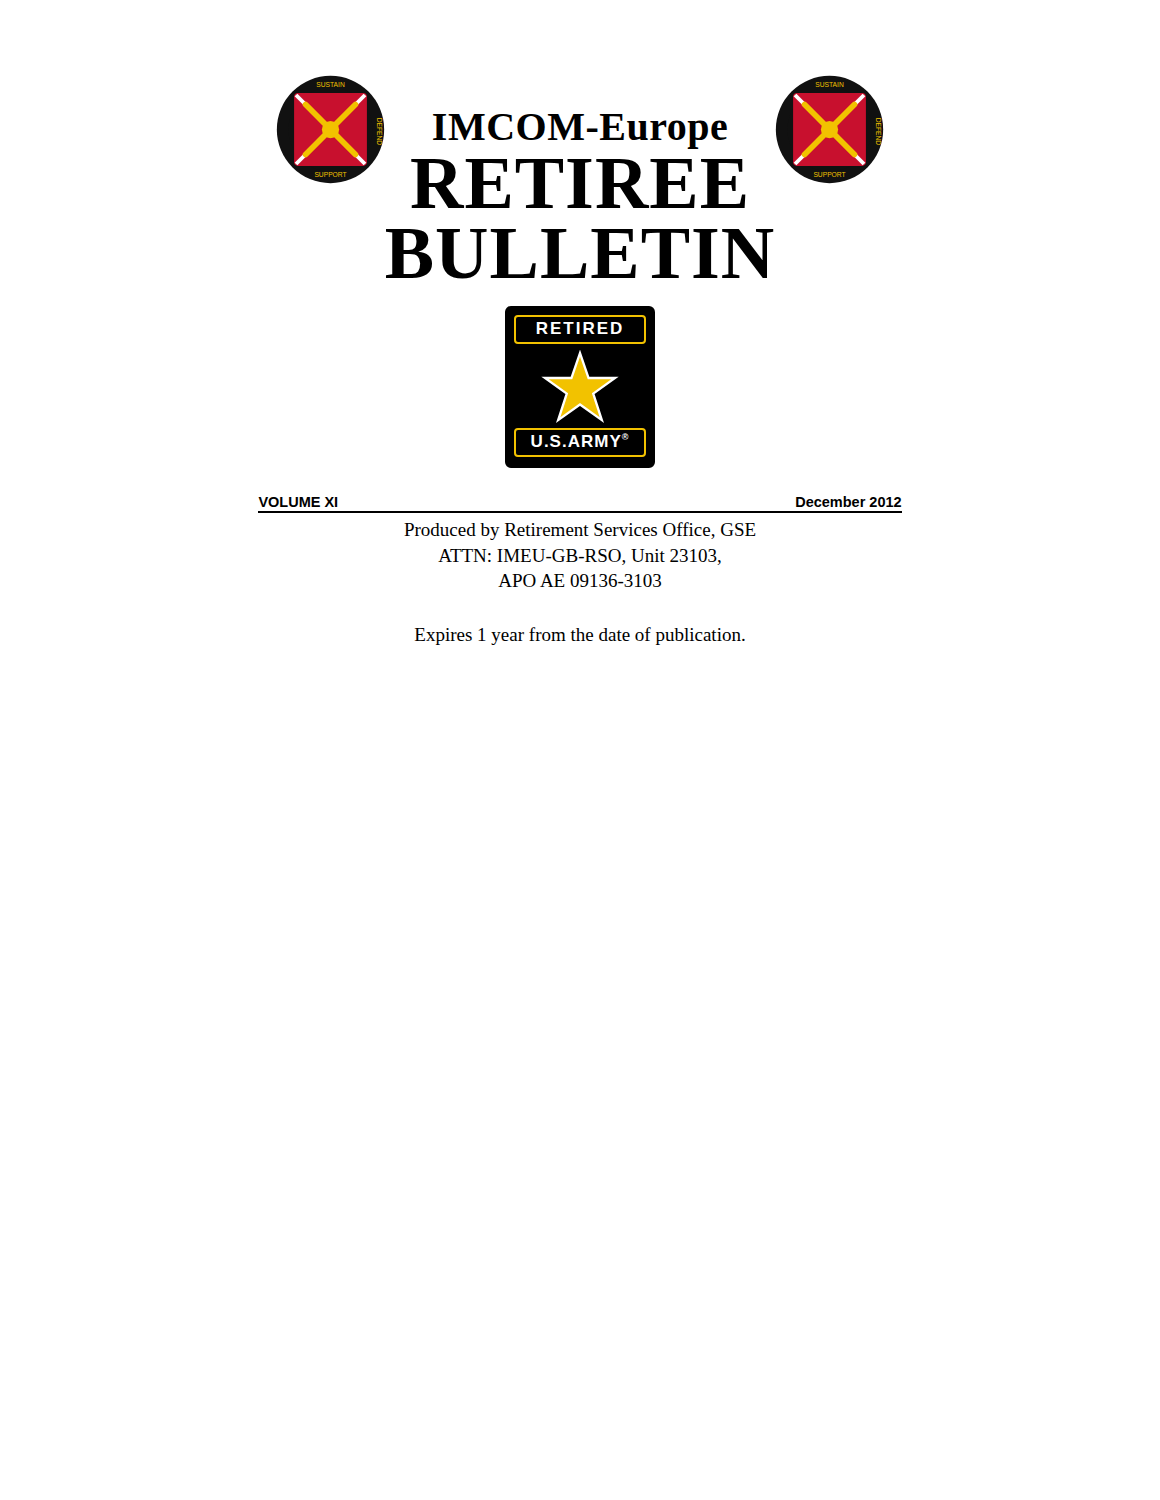SUSTAIN SUPPORT DEFEND
SUSTAIN SUPPORT DEFEND
IMCOM-Europe
RETIREE
BULLETIN
RETIRED
U.S.ARMY®
VOLUME XI December 2012
Produced by Retirement Services Office, GSE
ATTN: IMEU-GB-RSO, Unit 23103,
APO AE 09136-3103
Expires 1 year from the date of publication.